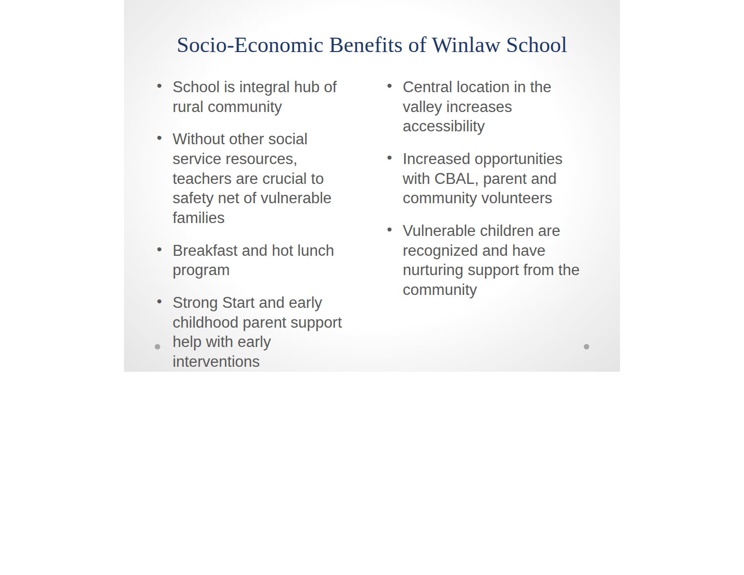Socio-Economic Benefits of Winlaw School
School is integral hub of rural community
Without other social service resources, teachers are crucial to safety net of vulnerable families
Breakfast and hot lunch program
Strong Start and early childhood parent support help with early interventions
Central location in the valley increases accessibility
Increased opportunities with CBAL, parent and community volunteers
Vulnerable children are recognized and have nurturing support from the community